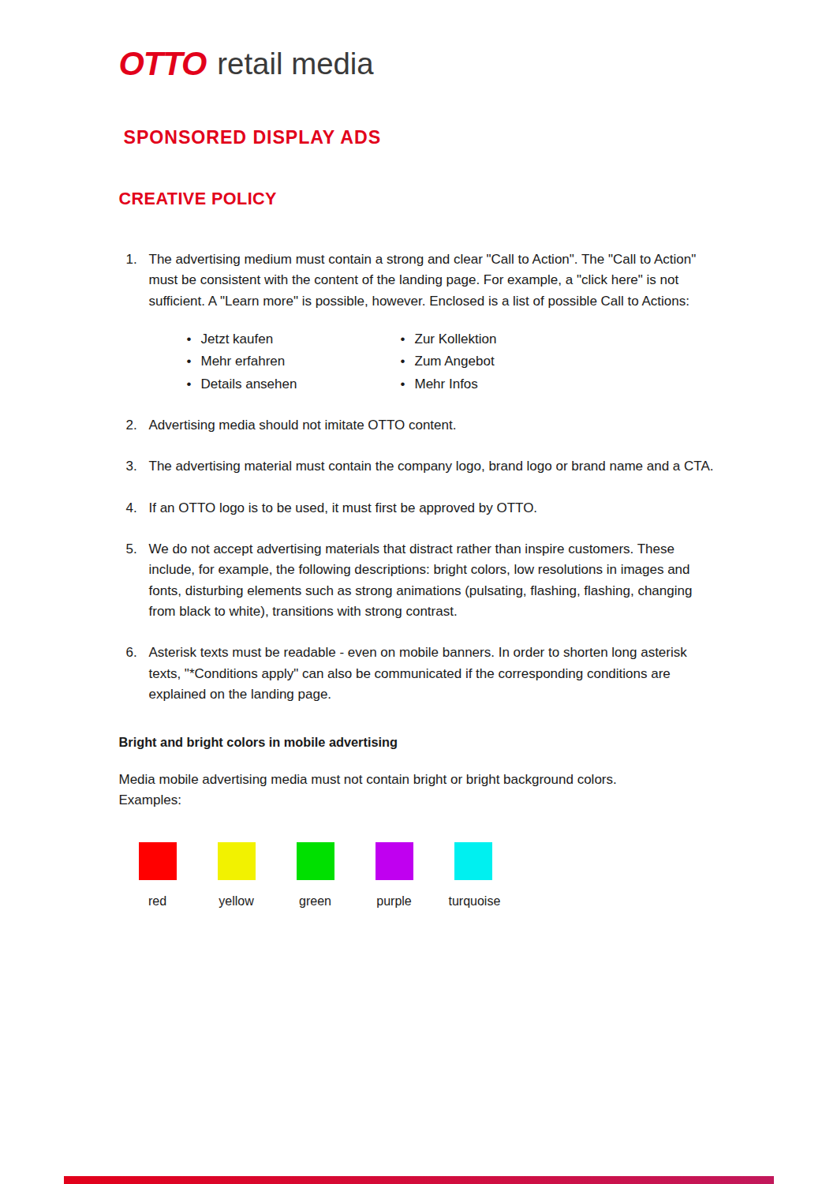OTTO retail media
SPONSORED DISPLAY ADS
CREATIVE POLICY
The advertising medium must contain a strong and clear "Call to Action". The "Call to Action" must be consistent with the content of the landing page. For example, a "click here" is not sufficient. A "Learn more" is possible, however. Enclosed is a list of possible Call to Actions:
Jetzt kaufen
Zur Kollektion
Mehr erfahren
Zum Angebot
Details ansehen
Mehr Infos
Advertising media should not imitate OTTO content.
The advertising material must contain the company logo, brand logo or brand name and a CTA.
If an OTTO logo is to be used, it must first be approved by OTTO.
We do not accept advertising materials that distract rather than inspire customers. These include, for example, the following descriptions: bright colors, low resolutions in images and fonts, disturbing elements such as strong animations (pulsating, flashing, flashing, changing from black to white), transitions with strong contrast.
Asterisk texts must be readable - even on mobile banners. In order to shorten long asterisk texts, "*Conditions apply" can also be communicated if the corresponding conditions are explained on the landing page.
Bright and bright colors in mobile advertising
Media mobile advertising media must not contain bright or bright background colors.
Examples:
red
yellow
green
purple
turquoise